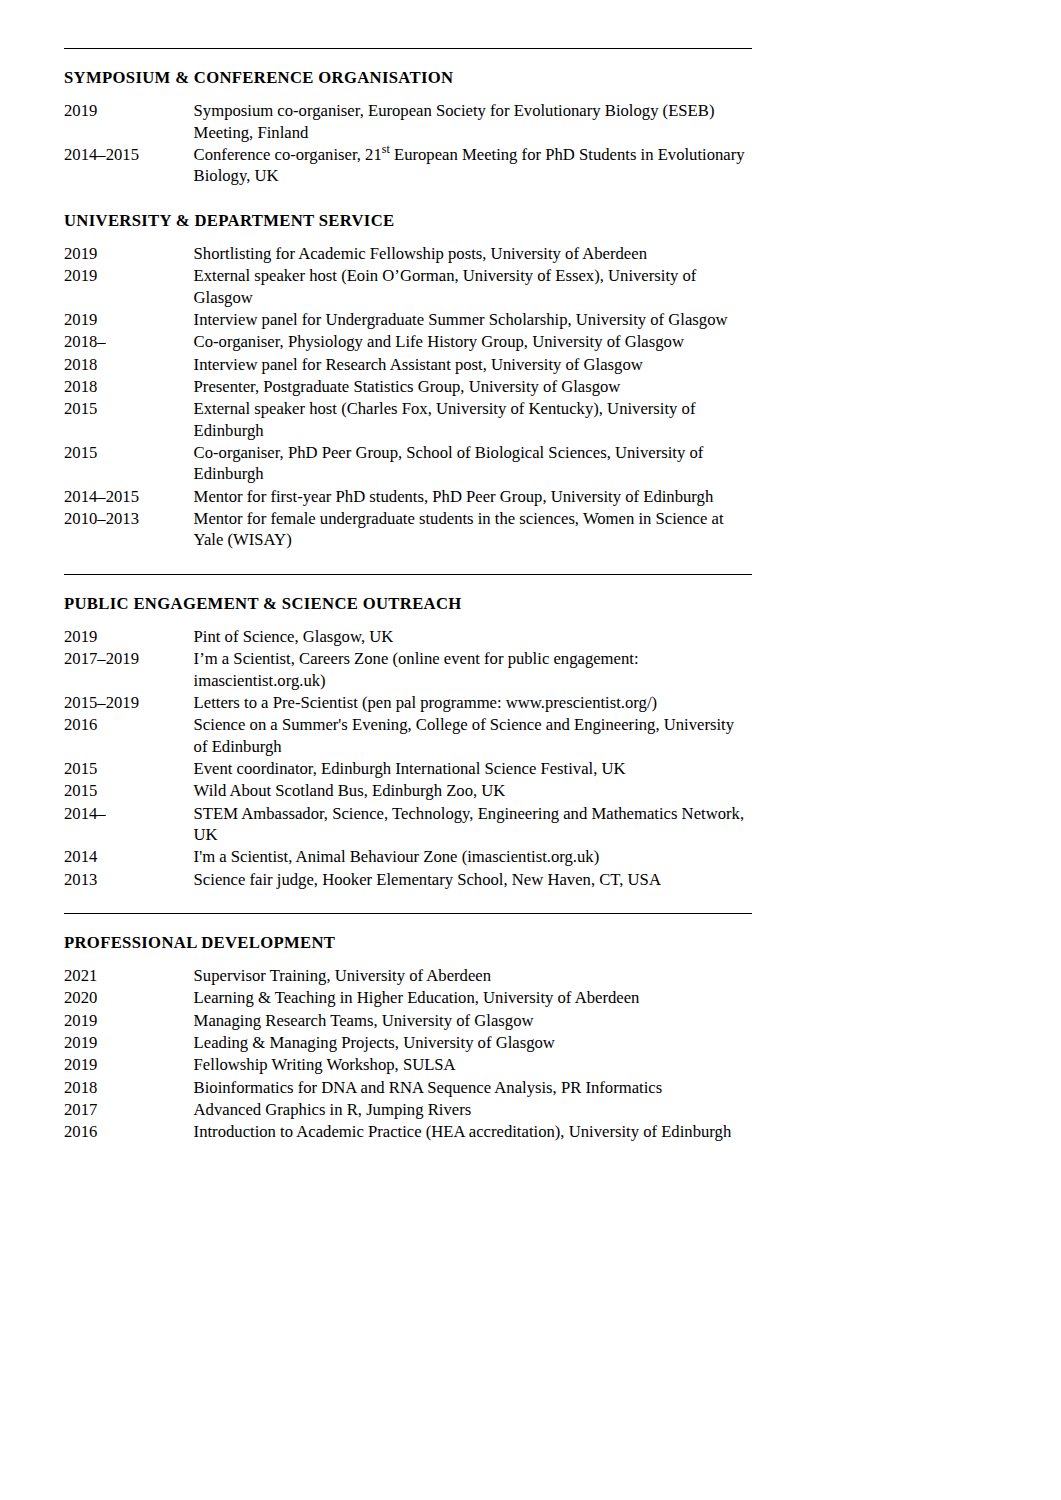Symposium & Conference Organisation
| 2019 | Symposium co-organiser, European Society for Evolutionary Biology (ESEB) Meeting, Finland |
| 2014–2015 | Conference co-organiser, 21 st European Meeting for PhD Students in Evolutionary Biology, UK |
University & Department Service
| 2019 | Shortlisting for Academic Fellowship posts, University of Aberdeen |
| 2019 | External speaker host (Eoin O’Gorman, University of Essex), University of Glasgow |
| 2019 | Interview panel for Undergraduate Summer Scholarship, University of Glasgow |
| 2018– | Co-organiser, Physiology and Life History Group, University of Glasgow |
| 2018 | Interview panel for Research Assistant post, University of Glasgow |
| 2018 | Presenter, Postgraduate Statistics Group, University of Glasgow |
| 2015 | External speaker host (Charles Fox, University of Kentucky), University of Edinburgh |
| 2015 | Co-organiser, PhD Peer Group, School of Biological Sciences, University of Edinburgh |
| 2014–2015 | Mentor for first-year PhD students, PhD Peer Group, University of Edinburgh |
| 2010–2013 | Mentor for female undergraduate students in the sciences, Women in Science at Yale (WISAY) |
Public Engagement & Science Outreach
| 2019 | Pint of Science, Glasgow, UK |
| 2017–2019 | I’m a Scientist, Careers Zone (online event for public engagement: imascientist.org.uk) |
| 2015–2019 | Letters to a Pre-Scientist (pen pal programme: www.prescientist.org/) |
| 2016 | Science on a Summer's Evening, College of Science and Engineering, University of Edinburgh |
| 2015 | Event coordinator, Edinburgh International Science Festival, UK |
| 2015 | Wild About Scotland Bus, Edinburgh Zoo, UK |
| 2014– | STEM Ambassador, Science, Technology, Engineering and Mathematics Network, UK |
| 2014 | I'm a Scientist, Animal Behaviour Zone (imascientist.org.uk) |
| 2013 | Science fair judge, Hooker Elementary School, New Haven, CT, USA |
Professional Development
| 2021 | Supervisor Training, University of Aberdeen |
| 2020 | Learning & Teaching in Higher Education, University of Aberdeen |
| 2019 | Managing Research Teams, University of Glasgow |
| 2019 | Leading & Managing Projects, University of Glasgow |
| 2019 | Fellowship Writing Workshop, SULSA |
| 2018 | Bioinformatics for DNA and RNA Sequence Analysis, PR Informatics |
| 2017 | Advanced Graphics in R, Jumping Rivers |
| 2016 | Introduction to Academic Practice (HEA accreditation), University of Edinburgh |